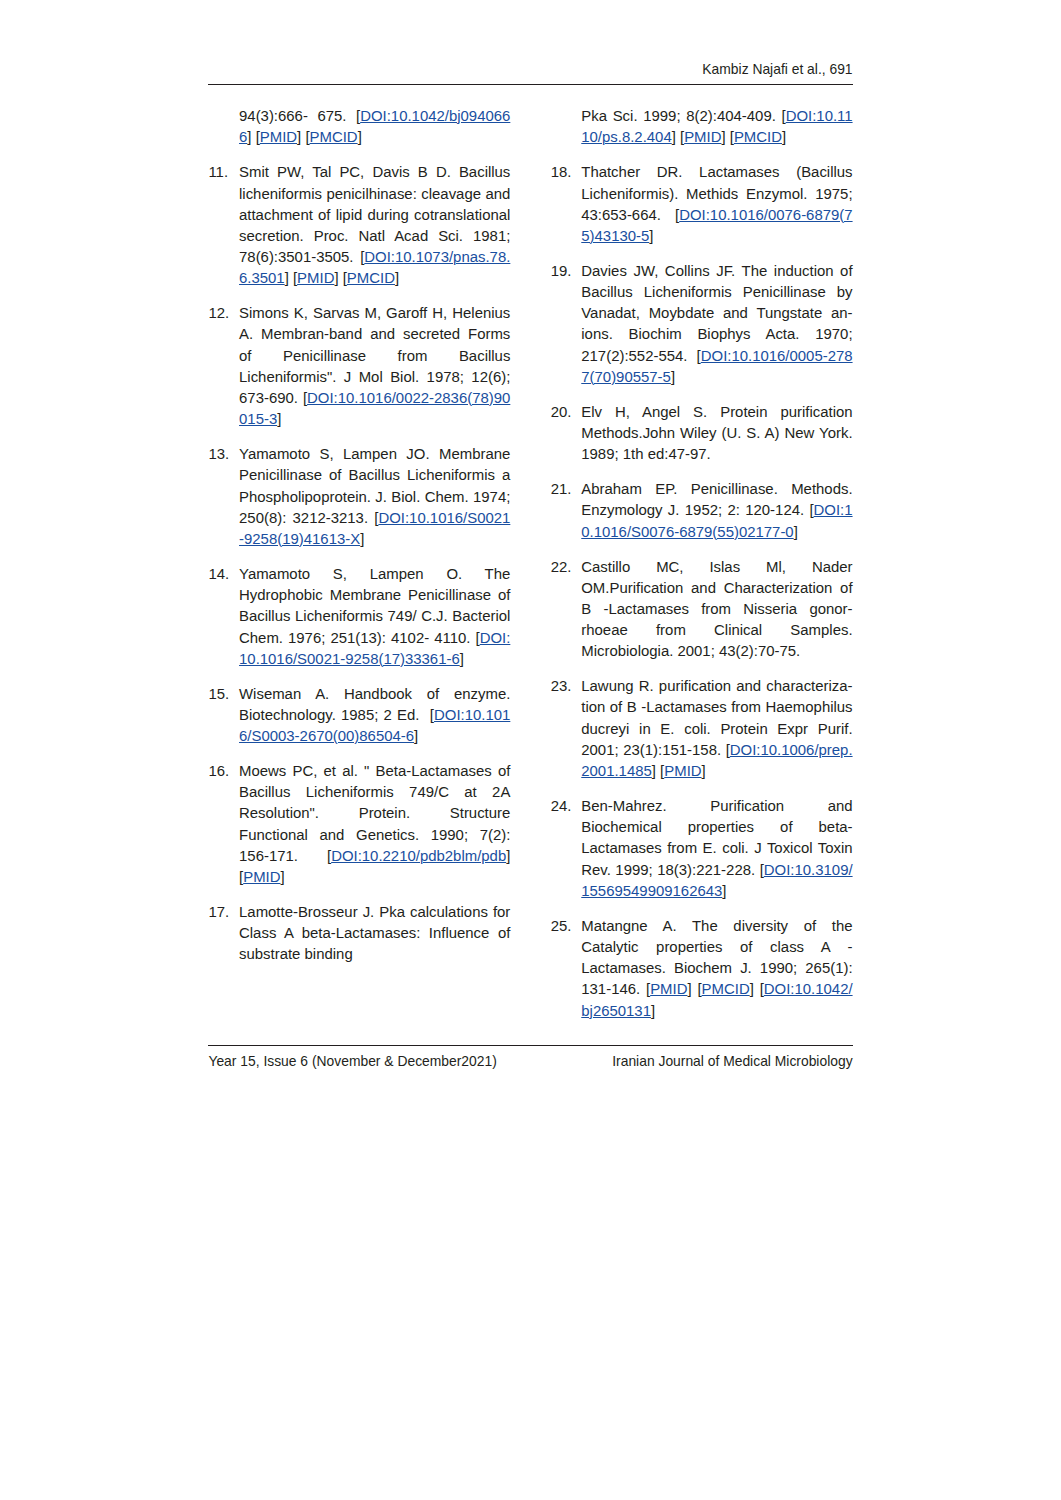Kambiz Najafi et al., 691
94(3):666- 675. [DOI:10.1042/bj0940666] [PMID] [PMCID]
11. Smit PW, Tal PC, Davis B D. Bacillus licheniformis penicilhinase: cleavage and attachment of lipid during cotranslational secretion. Proc. Natl Acad Sci. 1981; 78(6):3501-3505. [DOI:10.1073/pnas.78.6.3501] [PMID] [PMCID]
12. Simons K, Sarvas M, Garoff H, Helenius A. Membran-band and secreted Forms of Penicillinase from Bacillus Licheniformis". J Mol Biol. 1978; 12(6); 673-690. [DOI:10.1016/0022-2836(78)90015-3]
13. Yamamoto S, Lampen JO. Membrane Penicillinase of Bacillus Licheniformis a Phospholipoprotein. J. Biol. Chem. 1974; 250(8): 3212-3213. [DOI:10.1016/S0021-9258(19)41613-X]
14. Yamamoto S, Lampen O. The Hydrophobic Membrane Penicillinase of Bacillus Licheniformis 749/ C.J. Bacteriol Chem. 1976; 251(13): 4102- 4110. [DOI:10.1016/S0021-9258(17)33361-6]
15. Wiseman A. Handbook of enzyme. Biotechnology. 1985; 2 Ed. [DOI:10.1016/S0003-2670(00)86504-6]
16. Moews PC, et al. " Beta-Lactamases of Bacillus Licheniformis 749/C at 2A Resolution". Protein. Structure Functional and Genetics. 1990; 7(2): 156-171. [DOI:10.2210/pdb2blm/pdb] [PMID]
17. Lamotte-Brosseur J. Pka calculations for Class A beta-Lactamases: Influence of substrate binding
Pka Sci. 1999; 8(2):404-409. [DOI:10.1110/ps.8.2.404] [PMID] [PMCID]
18. Thatcher DR. Lactamases (Bacillus Licheniformis). Methids Enzymol. 1975; 43:653-664. [DOI:10.1016/0076-6879(75)43130-5]
19. Davies JW, Collins JF. The induction of Bacillus Licheniformis Penicillinase by Vanadat, Moybdate and Tungstate anions. Biochim Biophys Acta. 1970; 217(2):552-554. [DOI:10.1016/0005-2787(70)90557-5]
20. Elv H, Angel S. Protein purification Methods.John Wiley (U. S. A) New York. 1989; 1th ed:47-97.
21. Abraham EP. Penicillinase. Methods. Enzymology J. 1952; 2: 120-124. [DOI:10.1016/S0076-6879(55)02177-0]
22. Castillo MC, Islas Ml, Nader OM.Purification and Characterization of B -Lactamases from Nisseria gonorrhoeae from Clinical Samples. Microbiologia. 2001; 43(2):70-75.
23. Lawung R. purification and characterization of B -Lactamases from Haemophilus ducreyi in E. coli. Protein Expr Purif. 2001; 23(1):151-158. [DOI:10.1006/prep.2001.1485] [PMID]
24. Ben-Mahrez. Purification and Biochemical properties of beta- Lactamases from E. coli. J Toxicol Toxin Rev. 1999; 18(3):221-228. [DOI:10.3109/15569549909162643]
25. Matangne A. The diversity of the Catalytic properties of class A -Lactamases. Biochem J. 1990; 265(1): 131-146. [PMID] [PMCID] [DOI:10.1042/bj2650131]
Year 15, Issue 6 (November & December2021)
Iranian Journal of Medical Microbiology